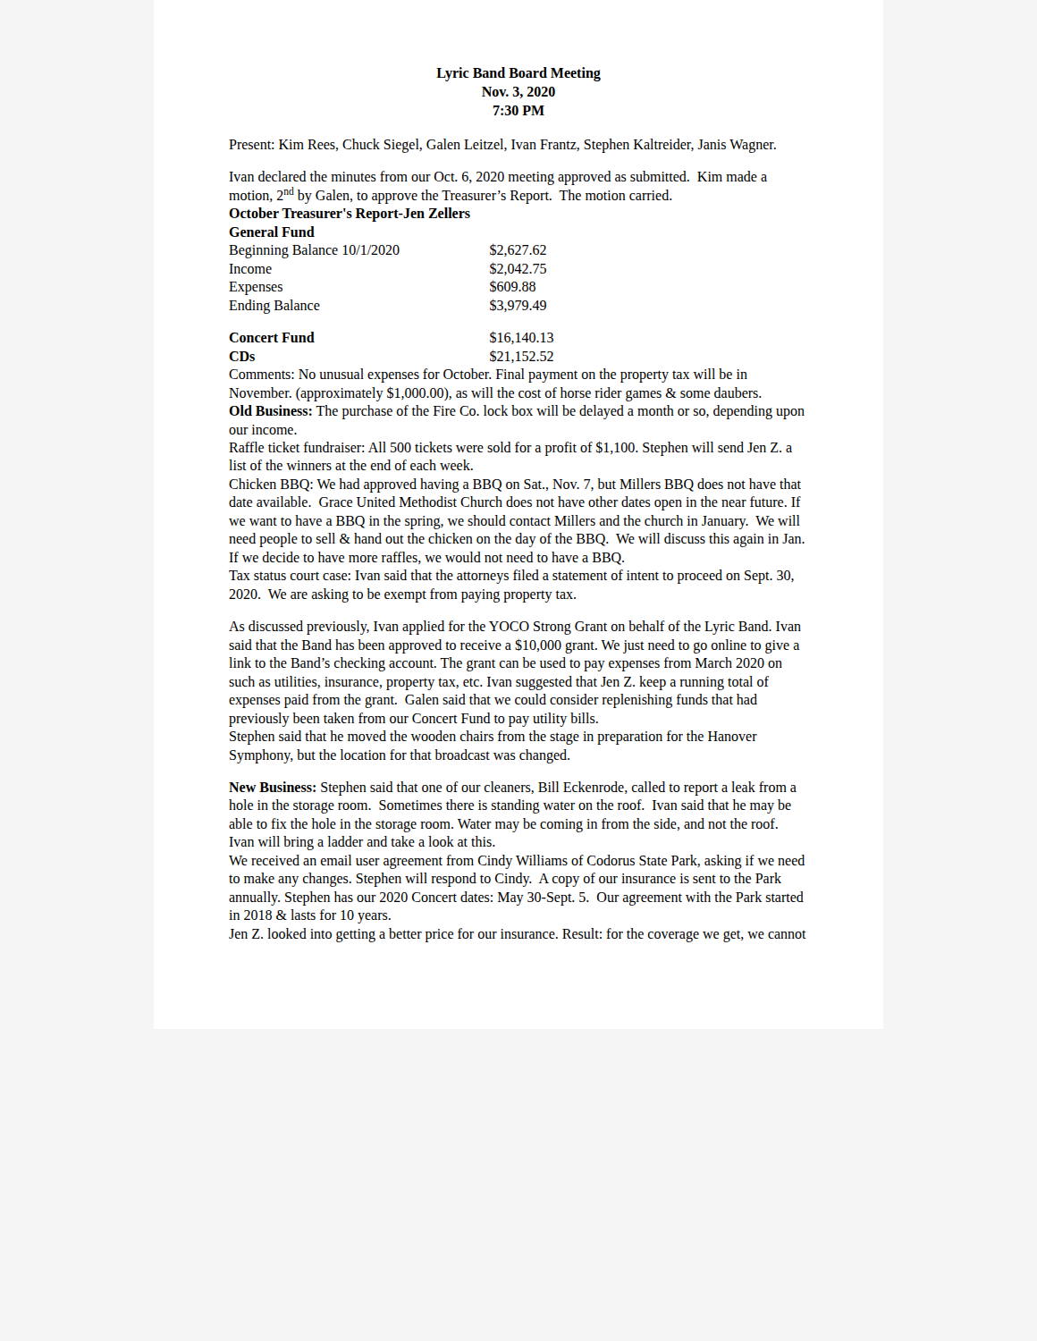Lyric Band Board Meeting
Nov. 3, 2020
7:30 PM
Present: Kim Rees, Chuck Siegel, Galen Leitzel, Ivan Frantz, Stephen Kaltreider, Janis Wagner.
Ivan declared the minutes from our Oct. 6, 2020 meeting approved as submitted. Kim made a motion, 2nd by Galen, to approve the Treasurer’s Report. The motion carried.
October Treasurer's Report-Jen Zellers
General Fund
| Beginning Balance 10/1/2020 | $2,627.62 |
| Income | $2,042.75 |
| Expenses | $609.88 |
| Ending Balance | $3,979.49 |
| Concert Fund | $16,140.13 |
| CDs | $21,152.52 |
Comments: No unusual expenses for October. Final payment on the property tax will be in November. (approximately $1,000.00), as will the cost of horse rider games & some daubers.
Old Business: The purchase of the Fire Co. lock box will be delayed a month or so, depending upon our income.
Raffle ticket fundraiser: All 500 tickets were sold for a profit of $1,100. Stephen will send Jen Z. a list of the winners at the end of each week.
Chicken BBQ: We had approved having a BBQ on Sat., Nov. 7, but Millers BBQ does not have that date available. Grace United Methodist Church does not have other dates open in the near future. If we want to have a BBQ in the spring, we should contact Millers and the church in January. We will need people to sell & hand out the chicken on the day of the BBQ. We will discuss this again in Jan.
If we decide to have more raffles, we would not need to have a BBQ.
Tax status court case: Ivan said that the attorneys filed a statement of intent to proceed on Sept. 30, 2020. We are asking to be exempt from paying property tax.
As discussed previously, Ivan applied for the YOCO Strong Grant on behalf of the Lyric Band. Ivan said that the Band has been approved to receive a $10,000 grant. We just need to go online to give a link to the Band’s checking account. The grant can be used to pay expenses from March 2020 on such as utilities, insurance, property tax, etc. Ivan suggested that Jen Z. keep a running total of expenses paid from the grant. Galen said that we could consider replenishing funds that had previously been taken from our Concert Fund to pay utility bills.
Stephen said that he moved the wooden chairs from the stage in preparation for the Hanover Symphony, but the location for that broadcast was changed.
New Business: Stephen said that one of our cleaners, Bill Eckenrode, called to report a leak from a hole in the storage room. Sometimes there is standing water on the roof. Ivan said that he may be able to fix the hole in the storage room. Water may be coming in from the side, and not the roof. Ivan will bring a ladder and take a look at this.
We received an email user agreement from Cindy Williams of Codorus State Park, asking if we need to make any changes. Stephen will respond to Cindy. A copy of our insurance is sent to the Park annually. Stephen has our 2020 Concert dates: May 30-Sept. 5. Our agreement with the Park started in 2018 & lasts for 10 years.
Jen Z. looked into getting a better price for our insurance. Result: for the coverage we get, we cannot